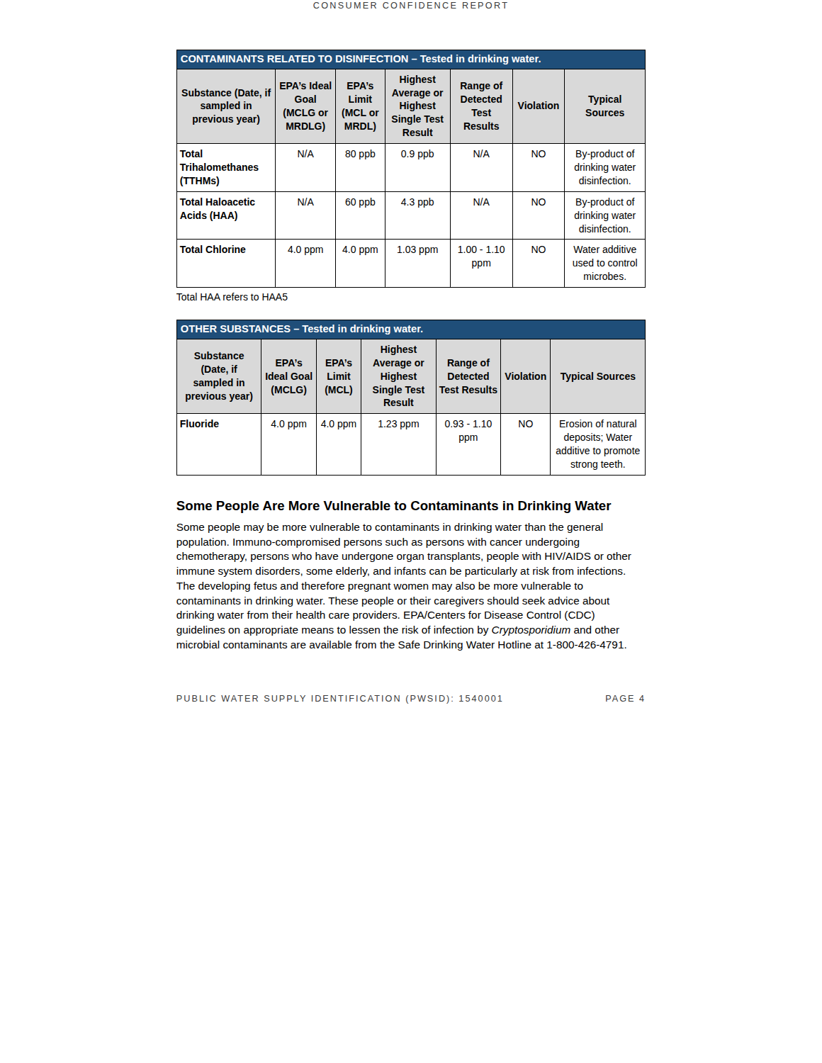Consumer Confidence Report
CONTAMINANTS RELATED TO DISINFECTION – Tested in drinking water.
| Substance (Date, if sampled in previous year) | EPA’s Ideal Goal (MCLG or MRDLG) | EPA’s Limit (MCL or MRDL) | Highest Average or Highest Single Test Result | Range of Detected Test Results | Violation | Typical Sources |
| --- | --- | --- | --- | --- | --- | --- |
| Total Trihalomethanes (TTHMs) | N/A | 80 ppb | 0.9 ppb | N/A | NO | By-product of drinking water disinfection. |
| Total Haloacetic Acids (HAA) | N/A | 60 ppb | 4.3 ppb | N/A | NO | By-product of drinking water disinfection. |
| Total Chlorine | 4.0 ppm | 4.0 ppm | 1.03 ppm | 1.00 - 1.10 ppm | NO | Water additive used to control microbes. |
Total HAA refers to HAA5
OTHER SUBSTANCES – Tested in drinking water.
| Substance (Date, if sampled in previous year) | EPA’s Ideal Goal (MCLG) | EPA’s Limit (MCL) | Highest Average or Highest Single Test Result | Range of Detected Test Results | Violation | Typical Sources |
| --- | --- | --- | --- | --- | --- | --- |
| Fluoride | 4.0 ppm | 4.0 ppm | 1.23 ppm | 0.93 - 1.10 ppm | NO | Erosion of natural deposits; Water additive to promote strong teeth. |
Some People Are More Vulnerable to Contaminants in Drinking Water
Some people may be more vulnerable to contaminants in drinking water than the general population. Immuno-compromised persons such as persons with cancer undergoing chemotherapy, persons who have undergone organ transplants, people with HIV/AIDS or other immune system disorders, some elderly, and infants can be particularly at risk from infections. The developing fetus and therefore pregnant women may also be more vulnerable to contaminants in drinking water. These people or their caregivers should seek advice about drinking water from their health care providers. EPA/Centers for Disease Control (CDC) guidelines on appropriate means to lessen the risk of infection by Cryptosporidium and other microbial contaminants are available from the Safe Drinking Water Hotline at 1-800-426-4791.
Public Water Supply Identification (PWSID): 1540001 Page 4